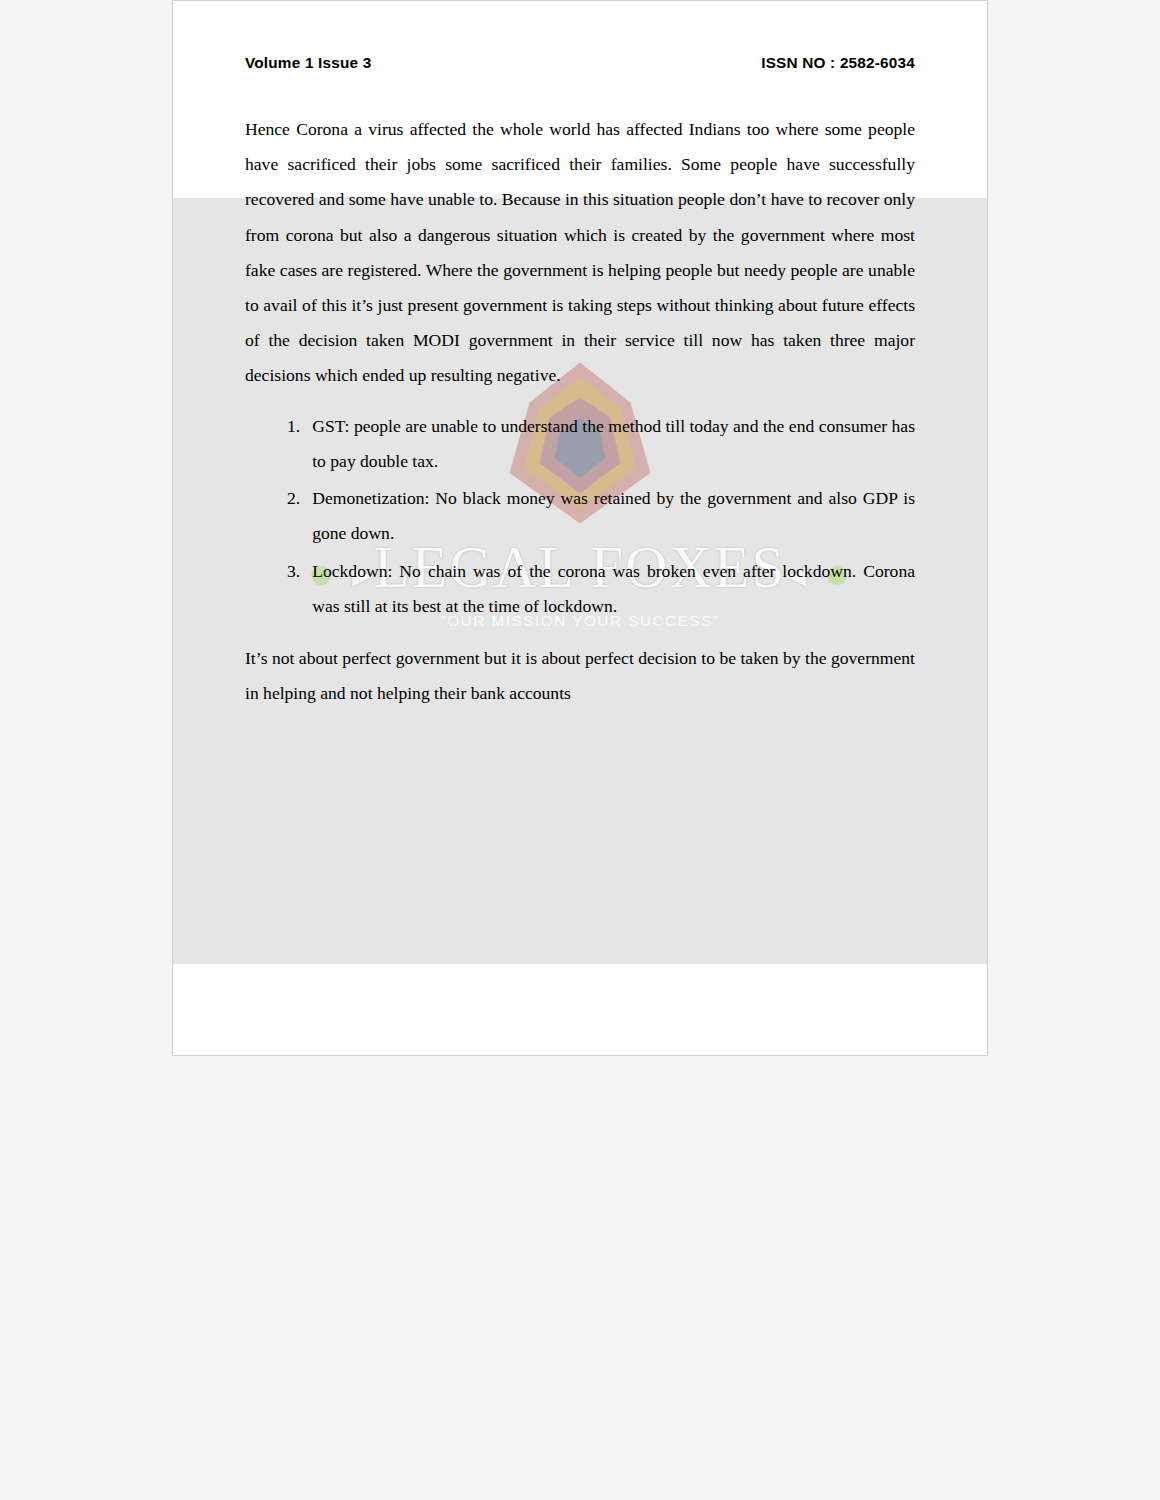Volume 1 Issue 3 ISSN NO : 2582-6034
● ▸LEGAL FOXES◂ ●
"OUR MISSION YOUR SUCCESS"
Hence Corona a virus affected the whole world has affected Indians too where some people have sacrificed their jobs some sacrificed their families. Some people have successfully recovered and some have unable to. Because in this situation people don’t have to recover only from corona but also a dangerous situation which is created by the government where most fake cases are registered. Where the government is helping people but needy people are unable to avail of this it’s just present government is taking steps without thinking about future effects of the decision taken MODI government in their service till now has taken three major decisions which ended up resulting negative.
GST: people are unable to understand the method till today and the end consumer has to pay double tax.
Demonetization: No black money was retained by the government and also GDP is gone down.
Lockdown: No chain was of the corona was broken even after lockdown. Corona was still at its best at the time of lockdown.
It’s not about perfect government but it is about perfect decision to be taken by the government in helping and not helping their bank accounts